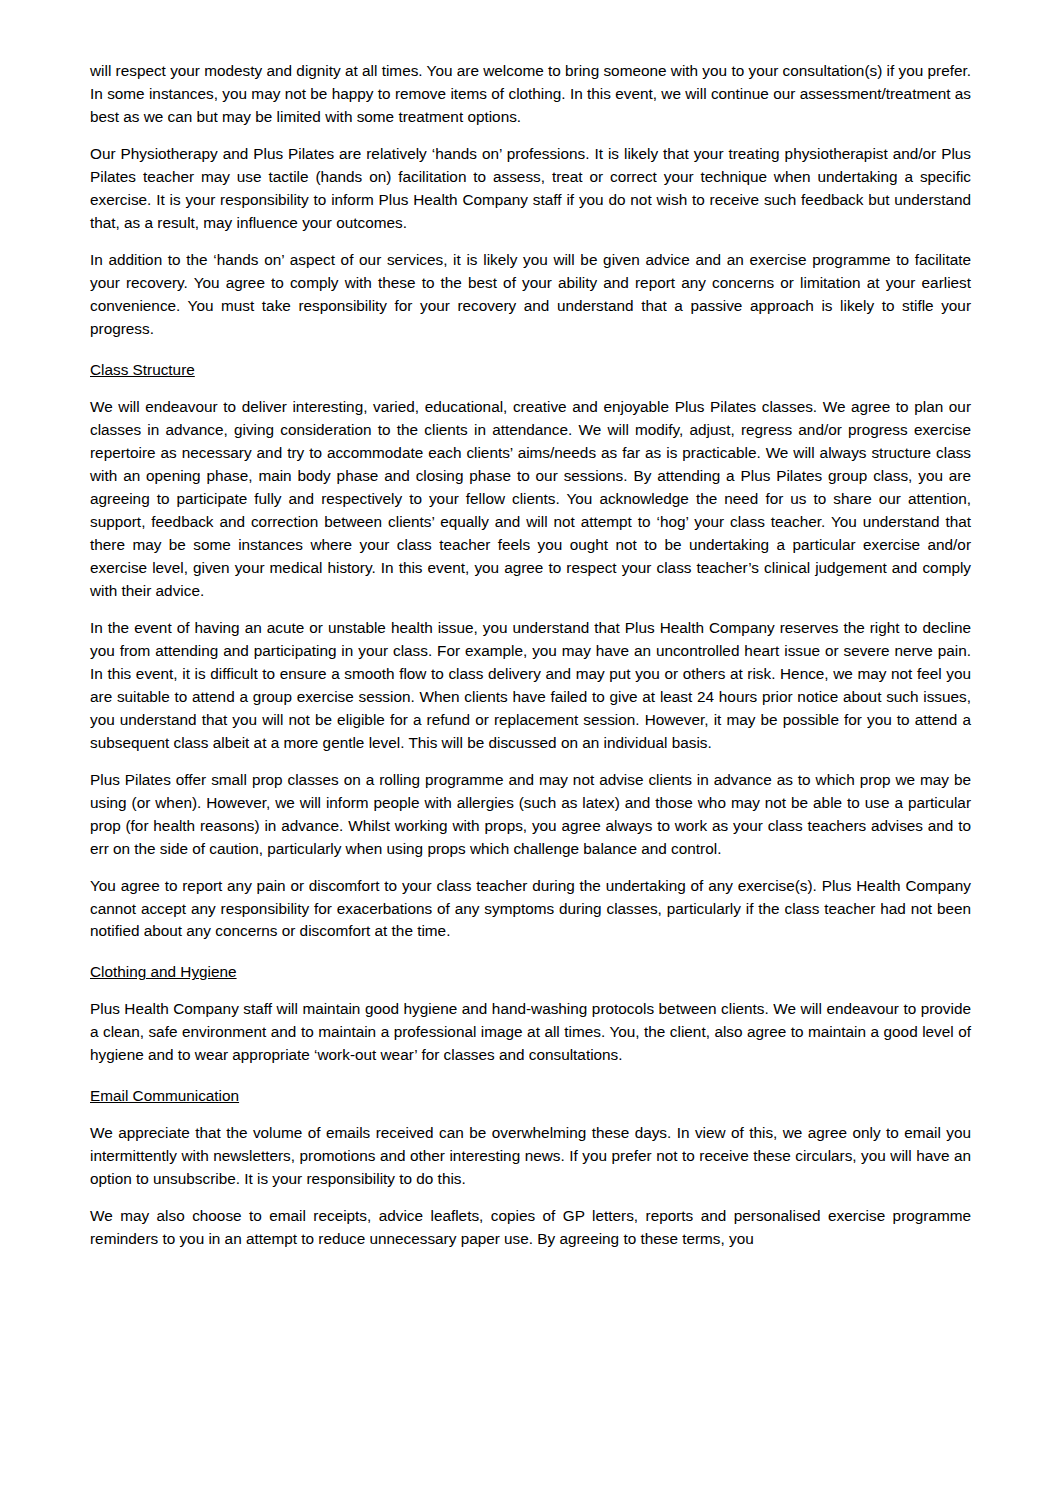will respect your modesty and dignity at all times. You are welcome to bring someone with you to your consultation(s) if you prefer. In some instances, you may not be happy to remove items of clothing. In this event, we will continue our assessment/treatment as best as we can but may be limited with some treatment options.
Our Physiotherapy and Plus Pilates are relatively ‘hands on’ professions. It is likely that your treating physiotherapist and/or Plus Pilates teacher may use tactile (hands on) facilitation to assess, treat or correct your technique when undertaking a specific exercise. It is your responsibility to inform Plus Health Company staff if you do not wish to receive such feedback but understand that, as a result, may influence your outcomes.
In addition to the ‘hands on’ aspect of our services, it is likely you will be given advice and an exercise programme to facilitate your recovery. You agree to comply with these to the best of your ability and report any concerns or limitation at your earliest convenience. You must take responsibility for your recovery and understand that a passive approach is likely to stifle your progress.
Class Structure
We will endeavour to deliver interesting, varied, educational, creative and enjoyable Plus Pilates classes. We agree to plan our classes in advance, giving consideration to the clients in attendance. We will modify, adjust, regress and/or progress exercise repertoire as necessary and try to accommodate each clients’ aims/needs as far as is practicable. We will always structure class with an opening phase, main body phase and closing phase to our sessions. By attending a Plus Pilates group class, you are agreeing to participate fully and respectively to your fellow clients. You acknowledge the need for us to share our attention, support, feedback and correction between clients’ equally and will not attempt to ‘hog’ your class teacher. You understand that there may be some instances where your class teacher feels you ought not to be undertaking a particular exercise and/or exercise level, given your medical history. In this event, you agree to respect your class teacher’s clinical judgement and comply with their advice.
In the event of having an acute or unstable health issue, you understand that Plus Health Company reserves the right to decline you from attending and participating in your class. For example, you may have an uncontrolled heart issue or severe nerve pain. In this event, it is difficult to ensure a smooth flow to class delivery and may put you or others at risk. Hence, we may not feel you are suitable to attend a group exercise session. When clients have failed to give at least 24 hours prior notice about such issues, you understand that you will not be eligible for a refund or replacement session. However, it may be possible for you to attend a subsequent class albeit at a more gentle level. This will be discussed on an individual basis.
Plus Pilates offer small prop classes on a rolling programme and may not advise clients in advance as to which prop we may be using (or when). However, we will inform people with allergies (such as latex) and those who may not be able to use a particular prop (for health reasons) in advance. Whilst working with props, you agree always to work as your class teachers advises and to err on the side of caution, particularly when using props which challenge balance and control.
You agree to report any pain or discomfort to your class teacher during the undertaking of any exercise(s). Plus Health Company cannot accept any responsibility for exacerbations of any symptoms during classes, particularly if the class teacher had not been notified about any concerns or discomfort at the time.
Clothing and Hygiene
Plus Health Company staff will maintain good hygiene and hand-washing protocols between clients. We will endeavour to provide a clean, safe environment and to maintain a professional image at all times. You, the client, also agree to maintain a good level of hygiene and to wear appropriate ‘work-out wear’ for classes and consultations.
Email Communication
We appreciate that the volume of emails received can be overwhelming these days. In view of this, we agree only to email you intermittently with newsletters, promotions and other interesting news. If you prefer not to receive these circulars, you will have an option to unsubscribe. It is your responsibility to do this.
We may also choose to email receipts, advice leaflets, copies of GP letters, reports and personalised exercise programme reminders to you in an attempt to reduce unnecessary paper use. By agreeing to these terms, you